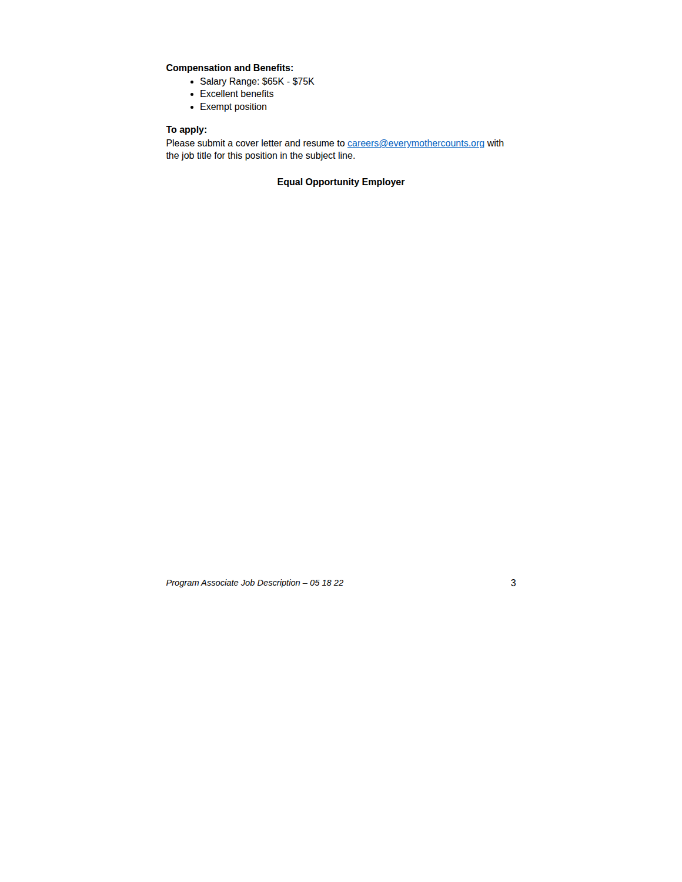Compensation and Benefits:
Salary Range: $65K - $75K
Excellent benefits
Exempt position
To apply:
Please submit a cover letter and resume to careers@everymothercounts.org with the job title for this position in the subject line.
Equal Opportunity Employer
Program Associate Job Description – 05 18 22 3